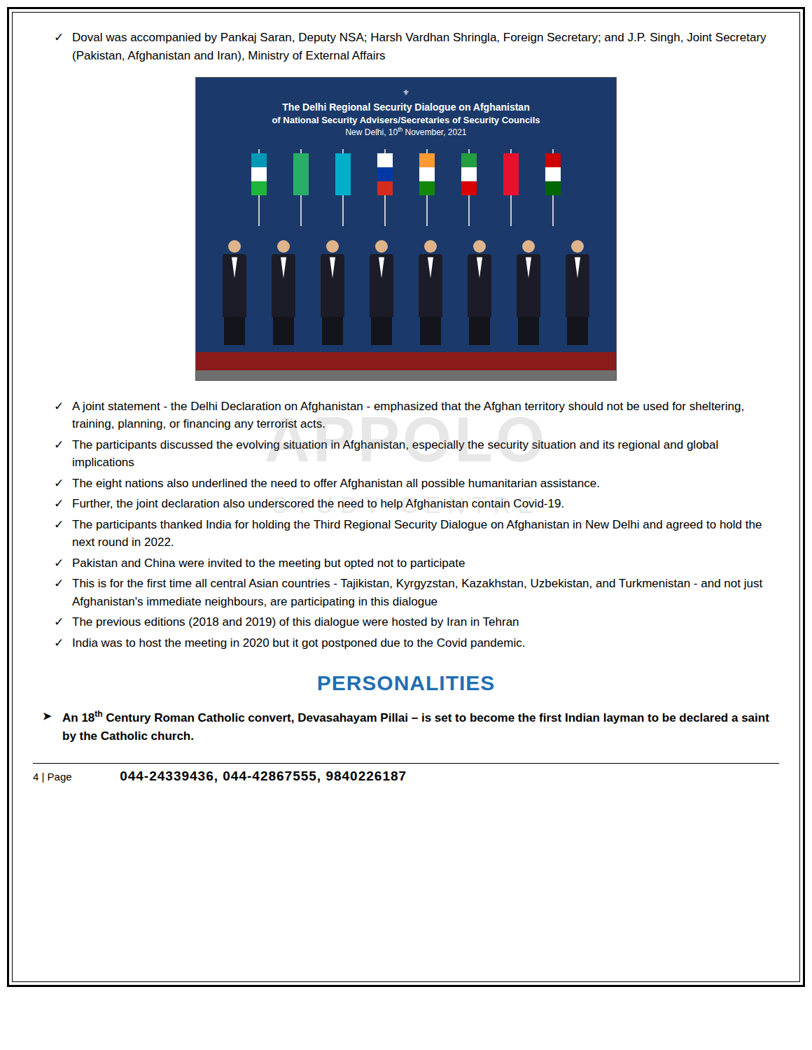APPOLOSTUDY CENTRE
Doval was accompanied by Pankaj Saran, Deputy NSA; Harsh Vardhan Shringla, Foreign Secretary; and J.P. Singh, Joint Secretary (Pakistan, Afghanistan and Iran), Ministry of External Affairs
⚜
The Delhi Regional Security Dialogue on Afghanistan
of National Security Advisers/Secretaries of Security Councils
New Delhi, 10th November, 2021
A joint statement - the Delhi Declaration on Afghanistan - emphasized that the Afghan territory should not be used for sheltering, training, planning, or financing any terrorist acts.
The participants discussed the evolving situation in Afghanistan, especially the security situation and its regional and global implications
The eight nations also underlined the need to offer Afghanistan all possible humanitarian assistance.
Further, the joint declaration also underscored the need to help Afghanistan contain Covid-19.
The participants thanked India for holding the Third Regional Security Dialogue on Afghanistan in New Delhi and agreed to hold the next round in 2022.
Pakistan and China were invited to the meeting but opted not to participate
This is for the first time all central Asian countries - Tajikistan, Kyrgyzstan, Kazakhstan, Uzbekistan, and Turkmenistan - and not just Afghanistan's immediate neighbours, are participating in this dialogue
The previous editions (2018 and 2019) of this dialogue were hosted by Iran in Tehran
India was to host the meeting in 2020 but it got postponed due to the Covid pandemic.
PERSONALITIES
An 18th Century Roman Catholic convert, Devasahayam Pillai – is set to become the first Indian layman to be declared a saint by the Catholic church.
4 | Page 044-24339436, 044-42867555, 9840226187